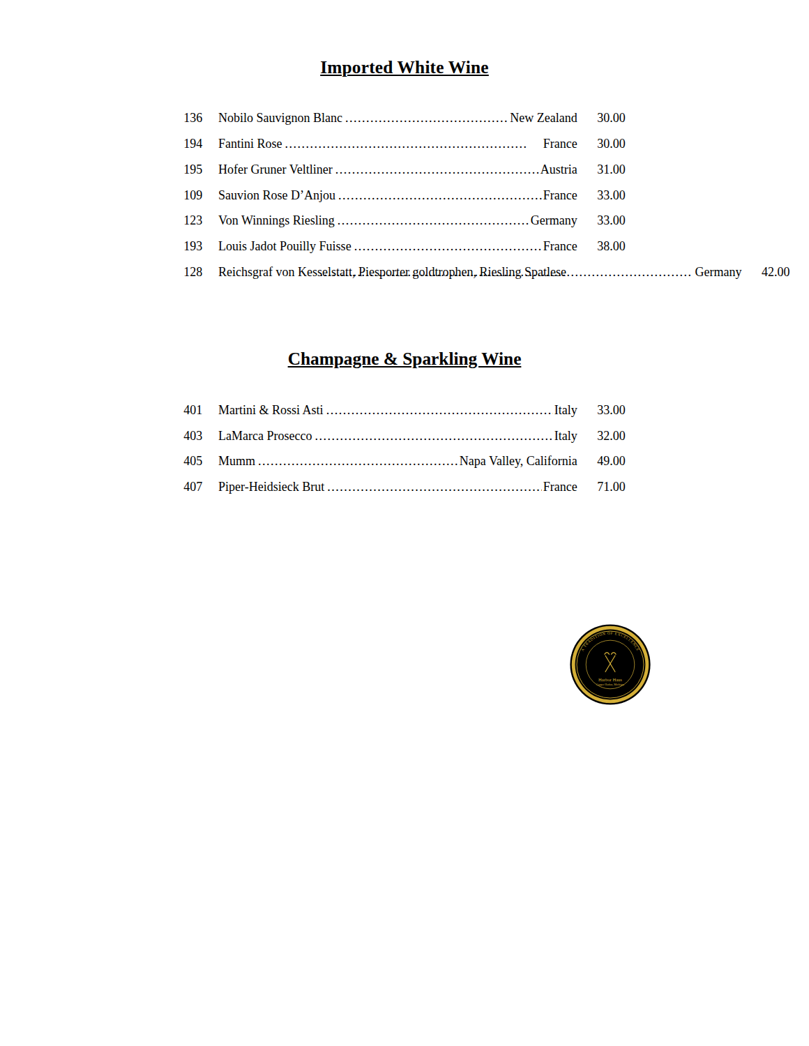Imported White Wine
136 Nobilo Sauvignon Blanc .......................................................... New Zealand 30.00
194 Fantini Rose .......................................................... France 30.00
195 Hofer Gruner Veltliner .......................................................... Austria 31.00
109 Sauvion Rose D’Anjou .......................................................... France 33.00
123 Von Winnings Riesling .......................................................... Germany 33.00
193 Louis Jadot Pouilly Fuisse .......................................................... France 38.00
128 Reichsgraf von Kesselstatt, Piesporter goldtrophen, Riesling Spatlese
......................................................................................... Germany 42.00
Champagne & Sparkling Wine
401 Martini & Rossi Asti .......................................................... Italy 33.00
403 LaMarca Prosecco .......................................................... Italy 32.00
405 Mumm .......................................................... Napa Valley, California 49.00
407 Piper-Heidsieck Brut .......................................................... France 71.00
A TRADITION OF EXCELLENCE Harbor Haus Copper Harbor, Michigan